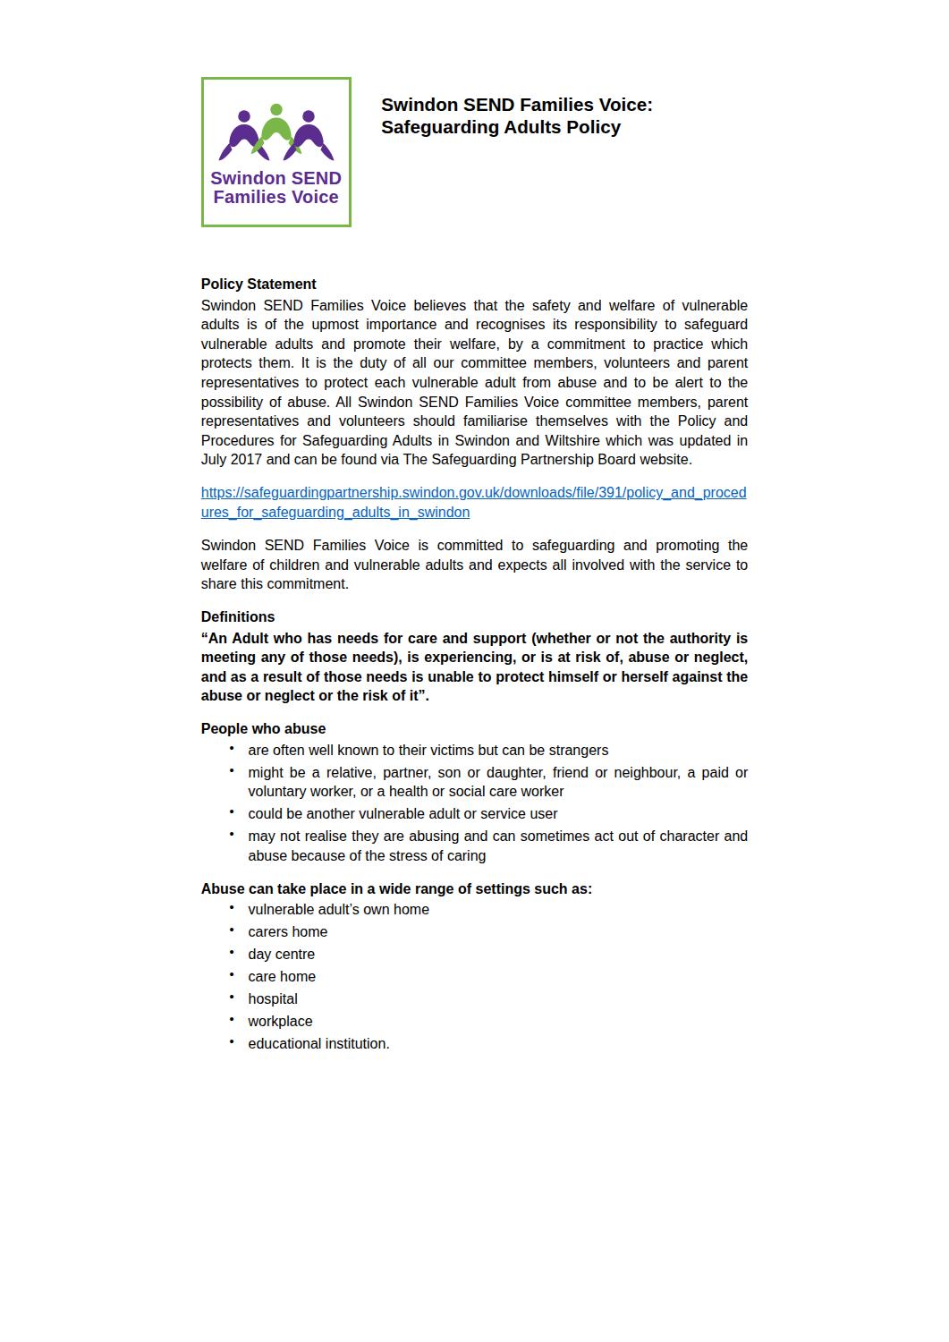Swindon SEND
Families Voice
Swindon SEND Families Voice:
Safeguarding Adults Policy
Policy Statement
Swindon SEND Families Voice believes that the safety and welfare of vulnerable adults is of the upmost importance and recognises its responsibility to safeguard vulnerable adults and promote their welfare, by a commitment to practice which protects them. It is the duty of all our committee members, volunteers and parent representatives to protect each vulnerable adult from abuse and to be alert to the possibility of abuse. All Swindon SEND Families Voice committee members, parent representatives and volunteers should familiarise themselves with the Policy and Procedures for Safeguarding Adults in Swindon and Wiltshire which was updated in July 2017 and can be found via The Safeguarding Partnership Board website.
https://safeguardingpartnership.swindon.gov.uk/downloads/file/391/policy_and_procedures_for_safeguarding_adults_in_swindon
Swindon SEND Families Voice is committed to safeguarding and promoting the welfare of children and vulnerable adults and expects all involved with the service to share this commitment.
Definitions
“An Adult who has needs for care and support (whether or not the authority is meeting any of those needs), is experiencing, or is at risk of, abuse or neglect, and as a result of those needs is unable to protect himself or herself against the abuse or neglect or the risk of it”.
People who abuse
are often well known to their victims but can be strangers
might be a relative, partner, son or daughter, friend or neighbour, a paid or voluntary worker, or a health or social care worker
could be another vulnerable adult or service user
may not realise they are abusing and can sometimes act out of character and abuse because of the stress of caring
Abuse can take place in a wide range of settings such as:
vulnerable adult’s own home
carers home
day centre
care home
hospital
workplace
educational institution.